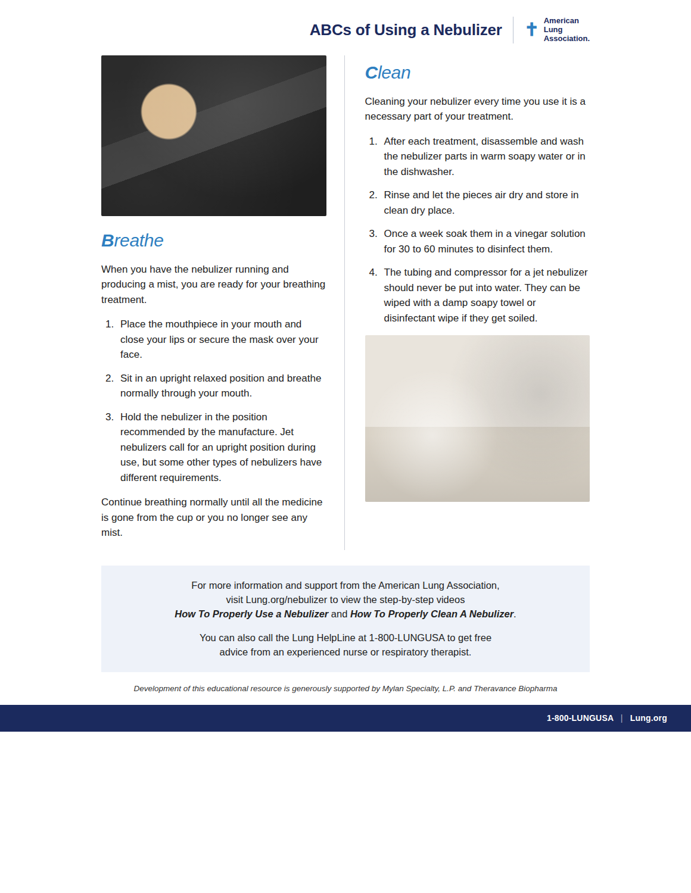ABCs of Using a Nebulizer
✝ American
Lung
Association.
Breathe
When you have the nebulizer running and producing a mist, you are ready for your breathing treatment.
Place the mouthpiece in your mouth and close your lips or secure the mask over your face.
Sit in an upright relaxed position and breathe normally through your mouth.
Hold the nebulizer in the position recommended by the manufacture. Jet nebulizers call for an upright position during use, but some other types of nebulizers have different requirements.
Continue breathing normally until all the medicine is gone from the cup or you no longer see any mist.
Clean
Cleaning your nebulizer every time you use it is a necessary part of your treatment.
After each treatment, disassemble and wash the nebulizer parts in warm soapy water or in the dishwasher.
Rinse and let the pieces air dry and store in clean dry place.
Once a week soak them in a vinegar solution for 30 to 60 minutes to disinfect them.
The tubing and compressor for a jet nebulizer should never be put into water. They can be wiped with a damp soapy towel or disinfectant wipe if they get soiled.
For more information and support from the American Lung Association,
visit Lung.org/nebulizer to view the step-by-step videos
How To Properly Use a Nebulizer and How To Properly Clean A Nebulizer.
You can also call the Lung HelpLine at 1-800-LUNGUSA to get free
advice from an experienced nurse or respiratory therapist.
Development of this educational resource is generously supported by Mylan Specialty, L.P. and Theravance Biopharma
1-800-LUNGUSA | Lung.org